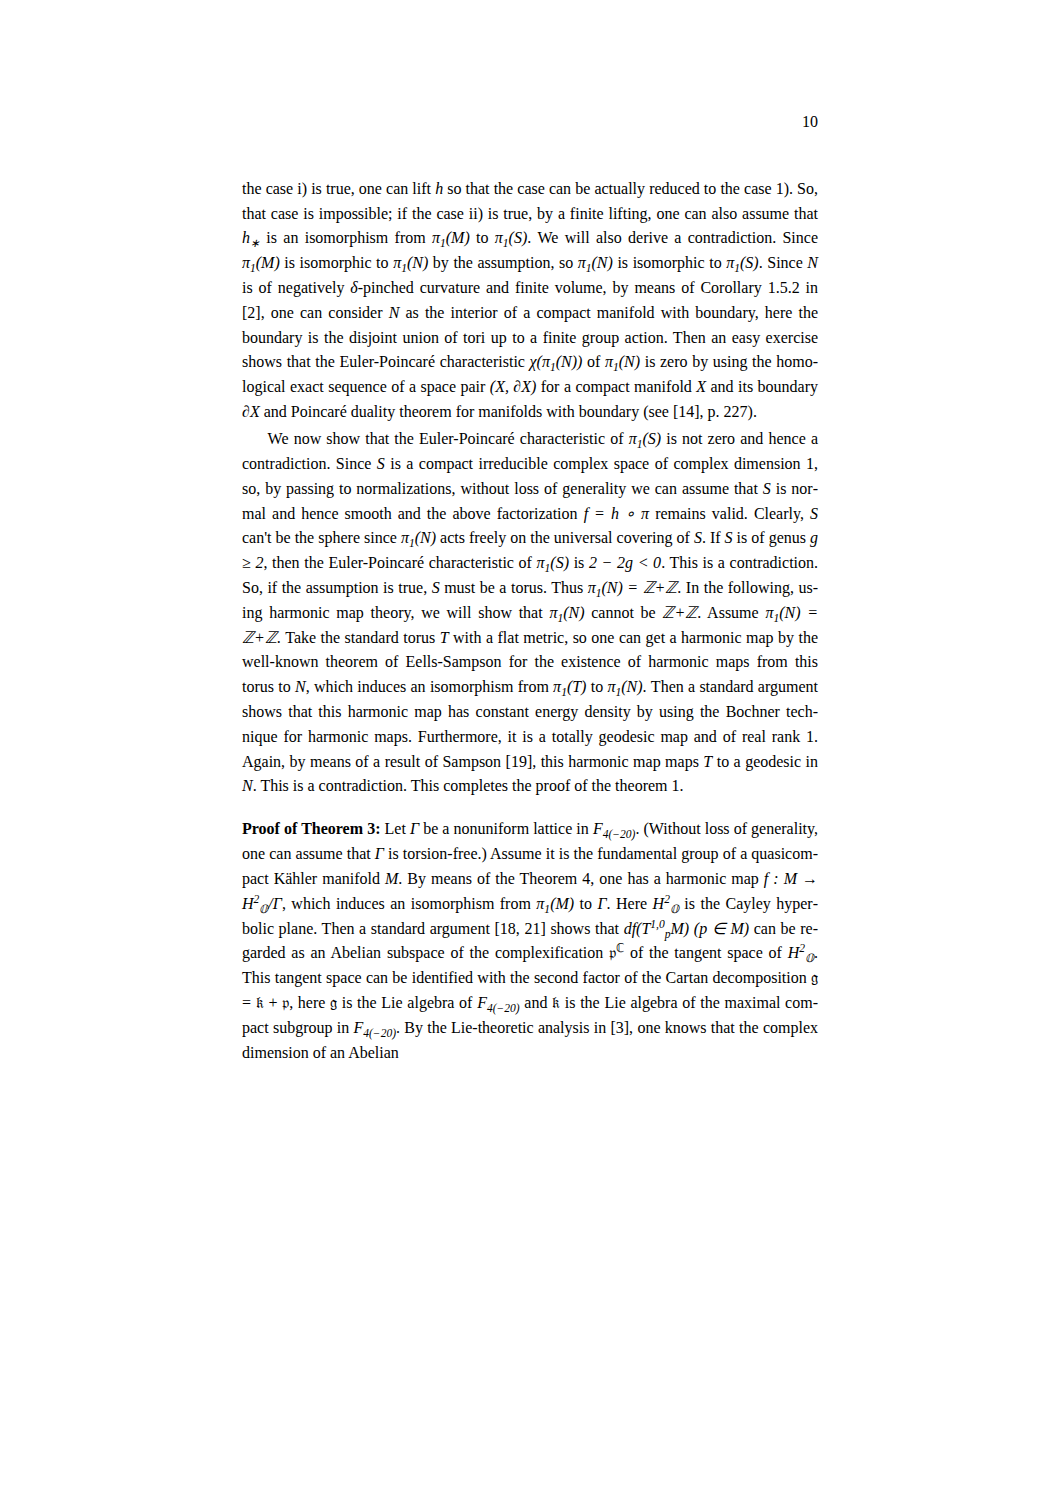10
the case i) is true, one can lift h so that the case can be actually reduced to the case 1). So, that case is impossible; if the case ii) is true, by a finite lifting, one can also assume that h∗ is an isomorphism from π1(M) to π1(S). We will also derive a contradiction. Since π1(M) is isomorphic to π1(N) by the assumption, so π1(N) is isomorphic to π1(S). Since N is of negatively δ-pinched curvature and finite volume, by means of Corollary 1.5.2 in [2], one can consider N as the interior of a compact manifold with boundary, here the boundary is the disjoint union of tori up to a finite group action. Then an easy exercise shows that the Euler-Poincaré characteristic χ(π1(N)) of π1(N) is zero by using the homological exact sequence of a space pair (X, ∂X) for a compact manifold X and its boundary ∂X and Poincaré duality theorem for manifolds with boundary (see [14], p. 227).
We now show that the Euler-Poincaré characteristic of π1(S) is not zero and hence a contradiction. Since S is a compact irreducible complex space of complex dimension 1, so, by passing to normalizations, without loss of generality we can assume that S is normal and hence smooth and the above factorization f = h ∘ π remains valid. Clearly, S can't be the sphere since π1(N) acts freely on the universal covering of S. If S is of genus g ≥ 2, then the Euler-Poincaré characteristic of π1(S) is 2 − 2g < 0. This is a contradiction. So, if the assumption is true, S must be a torus. Thus π1(N) = ℤ+ℤ. In the following, using harmonic map theory, we will show that π1(N) cannot be ℤ+ℤ. Assume π1(N) = ℤ+ℤ. Take the standard torus T with a flat metric, so one can get a harmonic map by the well-known theorem of Eells-Sampson for the existence of harmonic maps from this torus to N, which induces an isomorphism from π1(T) to π1(N). Then a standard argument shows that this harmonic map has constant energy density by using the Bochner technique for harmonic maps. Furthermore, it is a totally geodesic map and of real rank 1. Again, by means of a result of Sampson [19], this harmonic map maps T to a geodesic in N. This is a contradiction. This completes the proof of the theorem 1.
Proof of Theorem 3: Let Γ be a nonuniform lattice in F4(−20). (Without loss of generality, one can assume that Γ is torsion-free.) Assume it is the fundamental group of a quasicompact Kähler manifold M. By means of the Theorem 4, one has a harmonic map f : M → H2𝕆/Γ, which induces an isomorphism from π1(M) to Γ. Here H2𝕆 is the Cayley hyperbolic plane. Then a standard argument [18, 21] shows that df(T1,0pM) (p ∈ M) can be regarded as an Abelian subspace of the complexification 𝔭ℂ of the tangent space of H2𝕆. This tangent space can be identified with the second factor of the Cartan decomposition 𝔤 = 𝔨 + 𝔭, here 𝔤 is the Lie algebra of F4(−20) and 𝔨 is the Lie algebra of the maximal compact subgroup in F4(−20). By the Lie-theoretic analysis in [3], one knows that the complex dimension of an Abelian